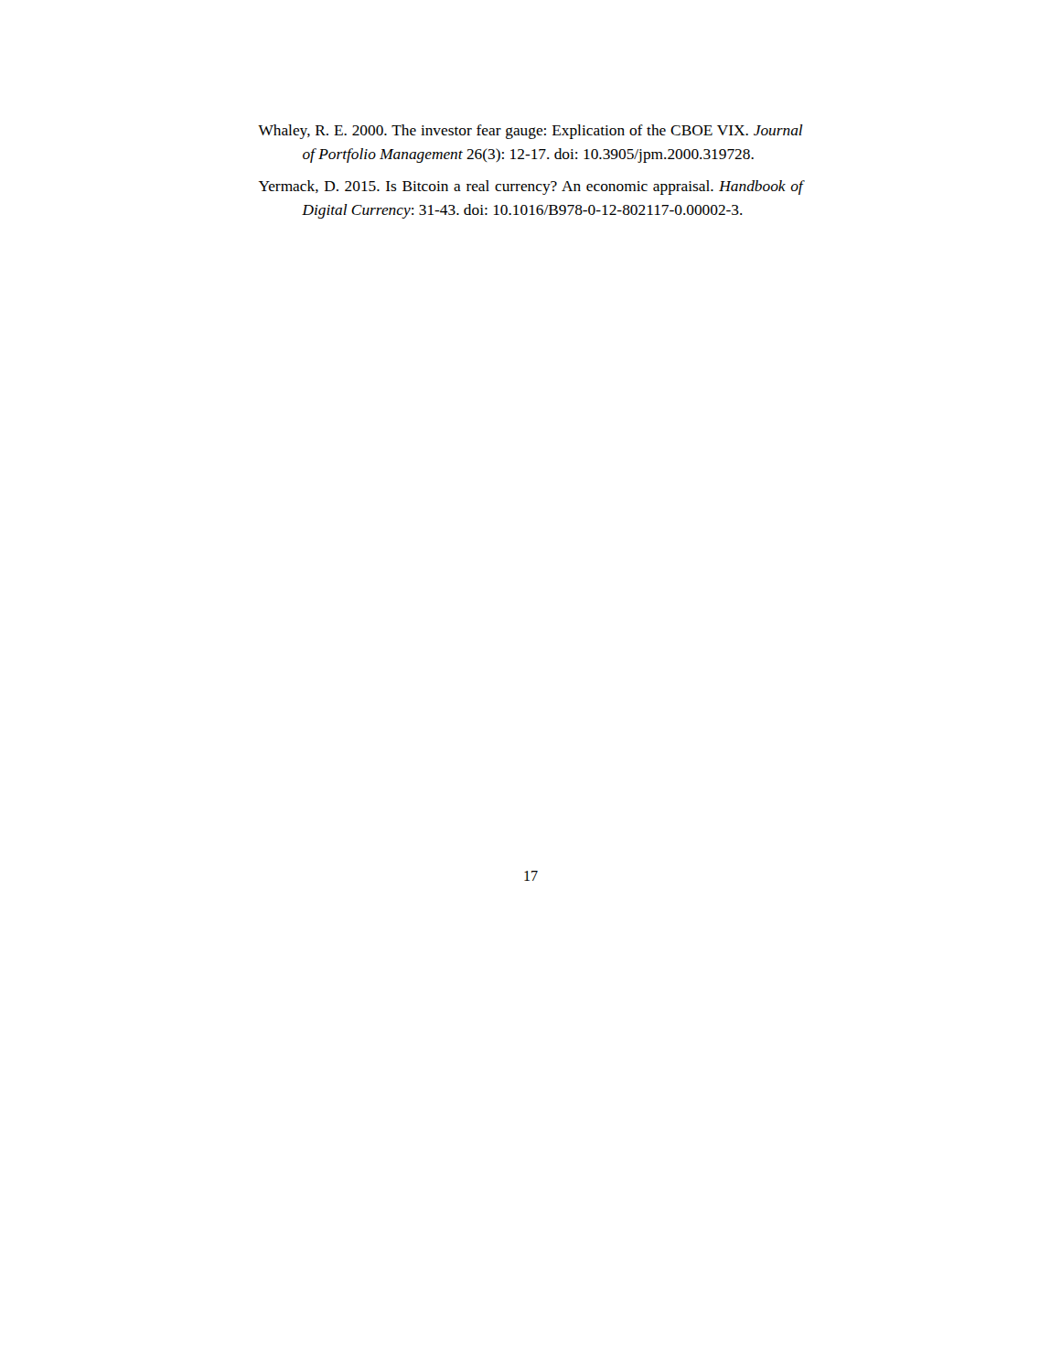Whaley, R. E. 2000. The investor fear gauge: Explication of the CBOE VIX. Journal of Portfolio Management 26(3): 12-17. doi: 10.3905/jpm.2000.319728.
Yermack, D. 2015. Is Bitcoin a real currency? An economic appraisal. Handbook of Digital Currency: 31-43. doi: 10.1016/B978-0-12-802117-0.00002-3.
17